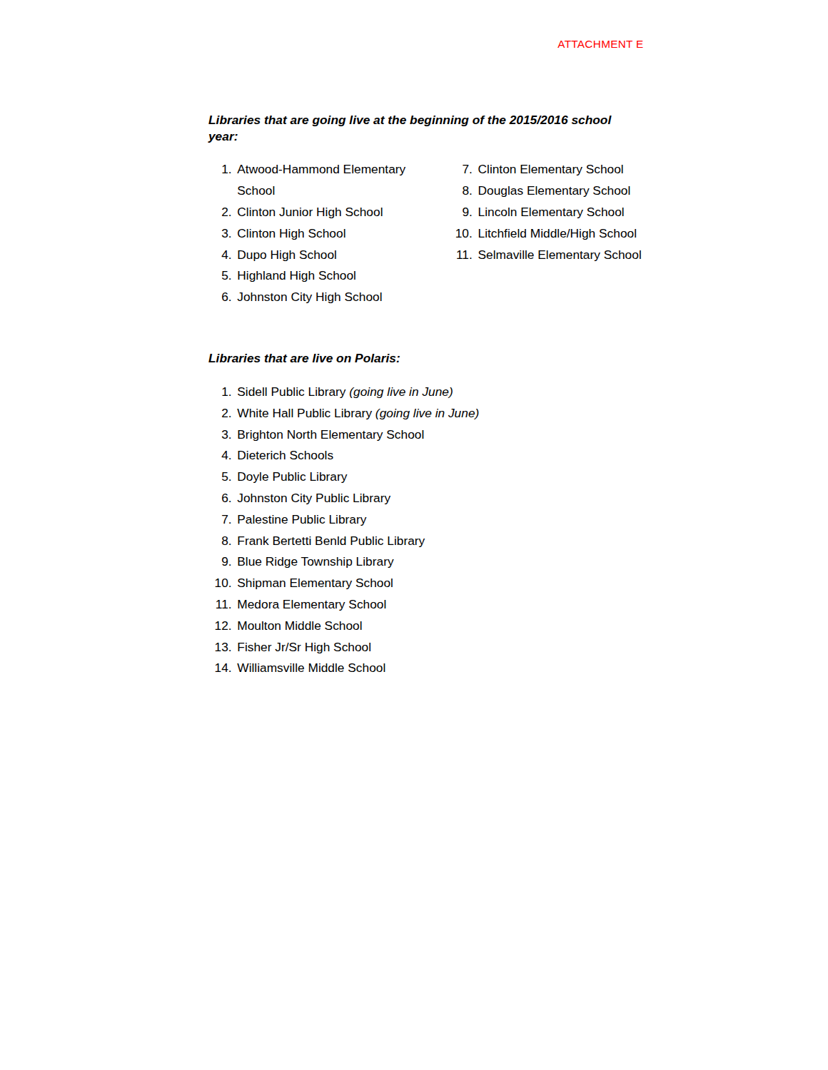ATTACHMENT E
Libraries that are going live at the beginning of the 2015/2016 school year:
1. Atwood-Hammond Elementary School
2. Clinton Junior High School
3. Clinton High School
4. Dupo High School
5. Highland High School
6. Johnston City High School
7. Clinton Elementary School
8. Douglas Elementary School
9. Lincoln Elementary School
10. Litchfield Middle/High School
11. Selmaville Elementary School
Libraries that are live on Polaris:
1. Sidell Public Library (going live in June)
2. White Hall Public Library (going live in June)
3. Brighton North Elementary School
4. Dieterich Schools
5. Doyle Public Library
6. Johnston City Public Library
7. Palestine Public Library
8. Frank Bertetti Benld Public Library
9. Blue Ridge Township Library
10. Shipman Elementary School
11. Medora Elementary School
12. Moulton Middle School
13. Fisher Jr/Sr High School
14. Williamsville Middle School